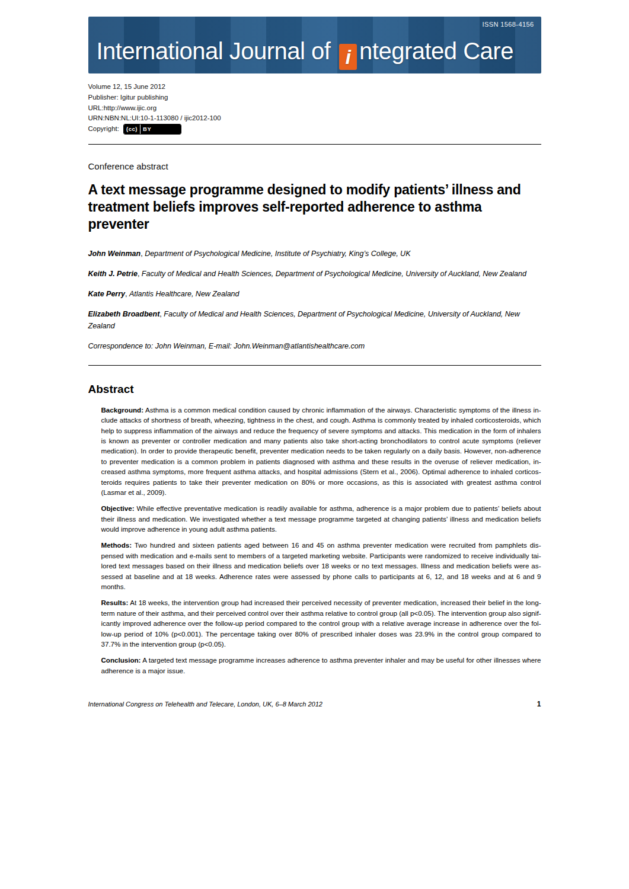ISSN 1568-4156
International Journal of integrated Care
Volume 12, 15 June 2012
Publisher: Igitur publishing
URL:http://www.ijic.org
URN:NBN:NL:UI:10-1-113080 / ijic2012-100
Copyright: (cc) BY
Conference abstract
A text message programme designed to modify patients’ illness and treatment beliefs improves self-reported adherence to asthma preventer
John Weinman, Department of Psychological Medicine, Institute of Psychiatry, King’s College, UK
Keith J. Petrie, Faculty of Medical and Health Sciences, Department of Psychological Medicine, University of Auckland, New Zealand
Kate Perry, Atlantis Healthcare, New Zealand
Elizabeth Broadbent, Faculty of Medical and Health Sciences, Department of Psychological Medicine, University of Auckland, New Zealand
Correspondence to: John Weinman, E-mail: John.Weinman@atlantishealthcare.com
Abstract
Background: Asthma is a common medical condition caused by chronic inflammation of the airways. Characteristic symptoms of the illness include attacks of shortness of breath, wheezing, tightness in the chest, and cough. Asthma is commonly treated by inhaled corticosteroids, which help to suppress inflammation of the airways and reduce the frequency of severe symptoms and attacks. This medication in the form of inhalers is known as preventer or controller medication and many patients also take short-acting bronchodilators to control acute symptoms (reliever medication). In order to provide therapeutic benefit, preventer medication needs to be taken regularly on a daily basis. However, non-adherence to preventer medication is a common problem in patients diagnosed with asthma and these results in the overuse of reliever medication, increased asthma symptoms, more frequent asthma attacks, and hospital admissions (Stern et al., 2006). Optimal adherence to inhaled corticosteroids requires patients to take their preventer medication on 80% or more occasions, as this is associated with greatest asthma control (Lasmar et al., 2009).
Objective: While effective preventative medication is readily available for asthma, adherence is a major problem due to patients’ beliefs about their illness and medication. We investigated whether a text message programme targeted at changing patients’ illness and medication beliefs would improve adherence in young adult asthma patients.
Methods: Two hundred and sixteen patients aged between 16 and 45 on asthma preventer medication were recruited from pamphlets dispensed with medication and e-mails sent to members of a targeted marketing website. Participants were randomized to receive individually tailored text messages based on their illness and medication beliefs over 18 weeks or no text messages. Illness and medication beliefs were assessed at baseline and at 18 weeks. Adherence rates were assessed by phone calls to participants at 6, 12, and 18 weeks and at 6 and 9 months.
Results: At 18 weeks, the intervention group had increased their perceived necessity of preventer medication, increased their belief in the long-term nature of their asthma, and their perceived control over their asthma relative to control group (all p<0.05). The intervention group also significantly improved adherence over the follow-up period compared to the control group with a relative average increase in adherence over the follow-up period of 10% (p<0.001). The percentage taking over 80% of prescribed inhaler doses was 23.9% in the control group compared to 37.7% in the intervention group (p<0.05).
Conclusion: A targeted text message programme increases adherence to asthma preventer inhaler and may be useful for other illnesses where adherence is a major issue.
International Congress on Telehealth and Telecare, London, UK, 6–8 March 2012 1